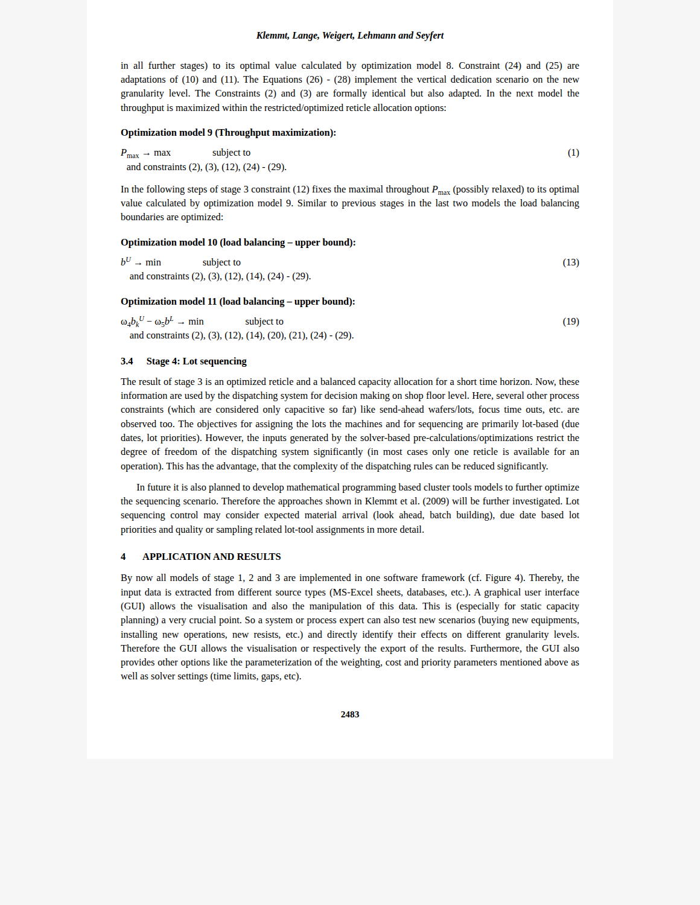Klemmt, Lange, Weigert, Lehmann and Seyfert
in all further stages) to its optimal value calculated by optimization model 8. Constraint (24) and (25) are adaptations of (10) and (11). The Equations (26) - (28) implement the vertical dedication scenario on the new granularity level. The Constraints (2) and (3) are formally identical but also adapted. In the next model the throughput is maximized within the restricted/optimized reticle allocation options:
Optimization model 9 (Throughput maximization):
| P max → max subject to | (1) |
| and constraints (2), (3), (12), (24) - (29). | |
In the following steps of stage 3 constraint (12) fixes the maximal throughout Pmax (possibly relaxed) to its optimal value calculated by optimization model 9. Similar to previous stages in the last two models the load balancing boundaries are optimized:
Optimization model 10 (load balancing – upper bound):
| b U → min subject to | (13) |
| and constraints (2), (3), (12), (14), (24) - (29). | |
Optimization model 11 (load balancing – upper bound):
| ω 4 b k U − ω 5 b L → min subject to | (19) |
| and constraints (2), (3), (12), (14), (20), (21), (24) - (29). | |
3.4 Stage 4: Lot sequencing
The result of stage 3 is an optimized reticle and a balanced capacity allocation for a short time horizon. Now, these information are used by the dispatching system for decision making on shop floor level. Here, several other process constraints (which are considered only capacitive so far) like send-ahead wafers/lots, focus time outs, etc. are observed too. The objectives for assigning the lots the machines and for sequencing are primarily lot-based (due dates, lot priorities). However, the inputs generated by the solver-based pre-calculations/optimizations restrict the degree of freedom of the dispatching system significantly (in most cases only one reticle is available for an operation). This has the advantage, that the complexity of the dispatching rules can be reduced significantly.
In future it is also planned to develop mathematical programming based cluster tools models to further optimize the sequencing scenario. Therefore the approaches shown in Klemmt et al. (2009) will be further investigated. Lot sequencing control may consider expected material arrival (look ahead, batch building), due date based lot priorities and quality or sampling related lot-tool assignments in more detail.
4 APPLICATION AND RESULTS
By now all models of stage 1, 2 and 3 are implemented in one software framework (cf. Figure 4). Thereby, the input data is extracted from different source types (MS-Excel sheets, databases, etc.). A graphical user interface (GUI) allows the visualisation and also the manipulation of this data. This is (especially for static capacity planning) a very crucial point. So a system or process expert can also test new scenarios (buying new equipments, installing new operations, new resists, etc.) and directly identify their effects on different granularity levels. Therefore the GUI allows the visualisation or respectively the export of the results. Furthermore, the GUI also provides other options like the parameterization of the weighting, cost and priority parameters mentioned above as well as solver settings (time limits, gaps, etc).
2483